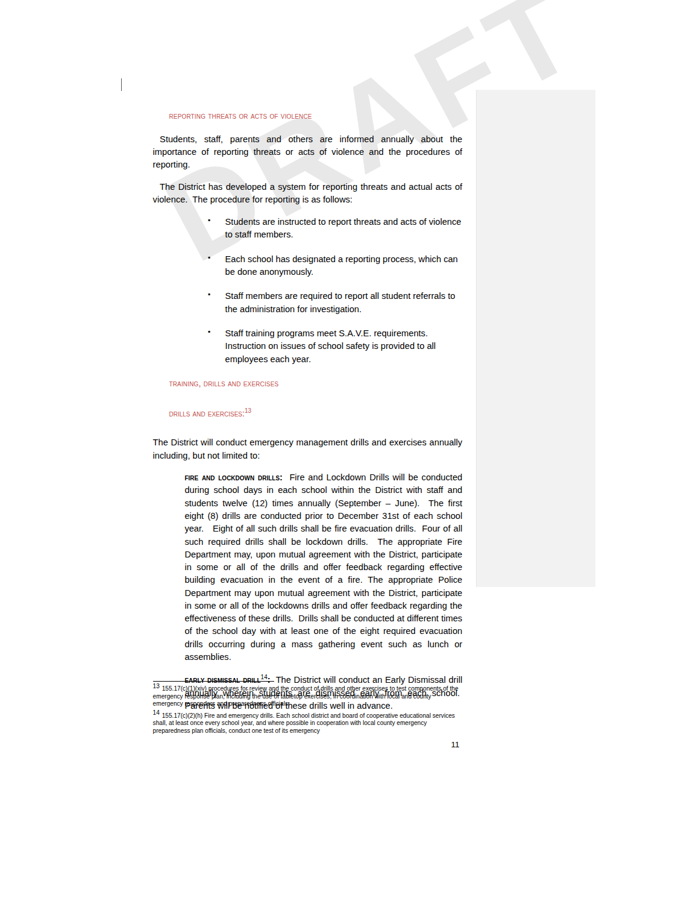DRAFT
Reporting Threats or Acts of Violence
Students, staff, parents and others are informed annually about the importance of reporting threats or acts of violence and the procedures of reporting.
The District has developed a system for reporting threats and actual acts of violence. The procedure for reporting is as follows:
Students are instructed to report threats and acts of violence to staff members.
Each school has designated a reporting process, which can be done anonymously.
Staff members are required to report all student referrals to the administration for investigation.
Staff training programs meet S.A.V.E. requirements. Instruction on issues of school safety is provided to all employees each year.
Training, Drills and Exercises
Drills and Exercises:13
The District will conduct emergency management drills and exercises annually including, but not limited to:
Fire and Lockdown Drills: Fire and Lockdown Drills will be conducted during school days in each school within the District with staff and students twelve (12) times annually (September – June). The first eight (8) drills are conducted prior to December 31st of each school year. Eight of all such drills shall be fire evacuation drills. Four of all such required drills shall be lockdown drills. The appropriate Fire Department may, upon mutual agreement with the District, participate in some or all of the drills and offer feedback regarding effective building evacuation in the event of a fire. The appropriate Police Department may upon mutual agreement with the District, participate in some or all of the lockdowns drills and offer feedback regarding the effectiveness of these drills. Drills shall be conducted at different times of the school day with at least one of the eight required evacuation drills occurring during a mass gathering event such as lunch or assemblies.
Early Dismissal Drill14: The District will conduct an Early Dismissal drill annually wherein students are dismissed early from each school. Parents will be notified of these drills well in advance.
13 155.17(c)(1)(xiv) procedures for review and the conduct of drills and other exercises to test components of the emergency response plan, including the use of tabletop exercises, in coordination with local and county emergency responders and preparedness officials;
14 155.17(c)(2)(h) Fire and emergency drills. Each school district and board of cooperative educational services shall, at least once every school year, and where possible in cooperation with local county emergency preparedness plan officials, conduct one test of its emergency
11